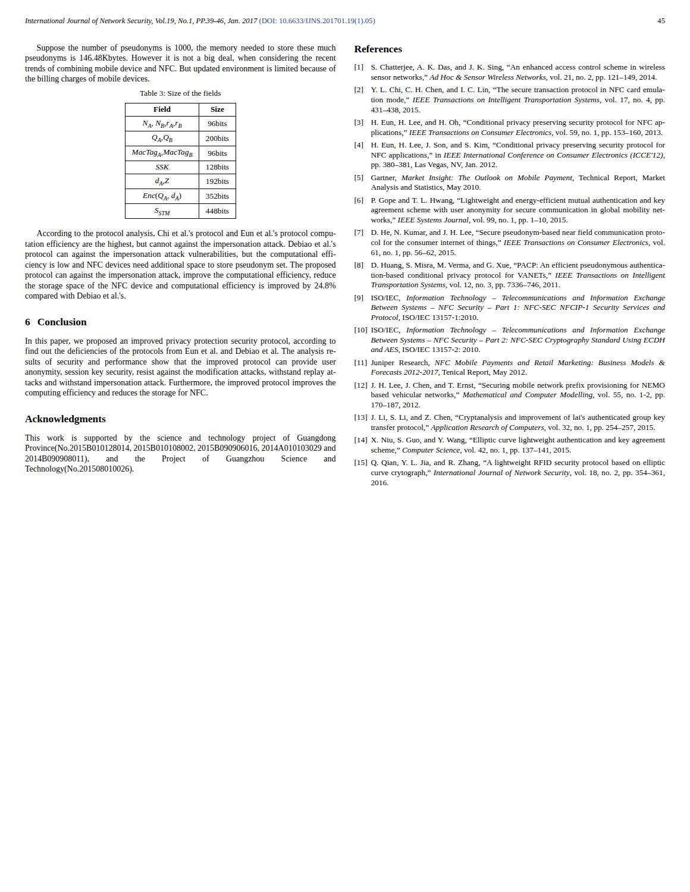International Journal of Network Security, Vol.19, No.1, PP.39-46, Jan. 2017 (DOI: 10.6633/IJNS.201701.19(1).05) 45
Suppose the number of pseudonyms is 1000, the memory needed to store these much pseudonyms is 146.48Kbytes. However it is not a big deal, when considering the recent trends of combining mobile device and NFC. But updated environment is limited because of the billing charges of mobile devices.
Table 3: Size of the fields
| Field | Size |
| --- | --- |
| N A , N B , r A , r B | 96bits |
| Q A , Q B | 200bits |
| MacTag A , MacTag B | 96bits |
| SSK | 128bits |
| d A , Z | 192bits |
| Enc ( Q A , d A ) | 352bits |
| S STM | 448bits |
According to the protocol analysis, Chi et al.'s protocol and Eun et al.'s protocol computation efficiency are the highest, but cannot against the impersonation attack. Debiao et al.'s protocol can against the impersonation attack vulnerabilities, but the computational efficiency is low and NFC devices need additional space to store pseudonym set. The proposed protocol can against the impersonation attack, improve the computational efficiency, reduce the storage space of the NFC device and computational efficiency is improved by 24.8% compared with Debiao et al.'s.
6 Conclusion
In this paper, we proposed an improved privacy protection security protocol, according to find out the deficiencies of the protocols from Eun et al. and Debiao et al. The analysis results of security and performance show that the improved protocol can provide user anonymity, session key security, resist against the modification attacks, withstand replay attacks and withstand impersonation attack. Furthermore, the improved protocol improves the computing efficiency and reduces the storage for NFC.
Acknowledgments
This work is supported by the science and technology project of Guangdong Province(No.2015B010128014, 2015B010108002, 2015B090906016, 2014A010103029 and 2014B090908011), and the Project of Guangzhou Science and Technology(No.201508010026).
References
[1] S. Chatterjee, A. K. Das, and J. K. Sing, “An enhanced access control scheme in wireless sensor networks,” Ad Hoc & Sensor Wireless Networks, vol. 21, no. 2, pp. 121–149, 2014.
[2] Y. L. Chi, C. H. Chen, and I. C. Lin, “The secure transaction protocol in NFC card emulation mode,” IEEE Transactions on Intelligent Transportation Systems, vol. 17, no. 4, pp. 431–438, 2015.
[3] H. Eun, H. Lee, and H. Oh, “Conditional privacy preserving security protocol for NFC applications,” IEEE Transactions on Consumer Electronics, vol. 59, no. 1, pp. 153–160, 2013.
[4] H. Eun, H. Lee, J. Son, and S. Kim, “Conditional privacy preserving security protocol for NFC applications,” in IEEE International Conference on Consumer Electronics (ICCE'12), pp. 380–381, Las Vegas, NV, Jan. 2012.
[5] Gartner, Market Insight: The Outlook on Mobile Payment, Technical Report, Market Analysis and Statistics, May 2010.
[6] P. Gope and T. L. Hwang, “Lightweight and energy-efficient mutual authentication and key agreement scheme with user anonymity for secure communication in global mobility networks,” IEEE Systems Journal, vol. 99, no. 1, pp. 1–10, 2015.
[7] D. He, N. Kumar, and J. H. Lee, “Secure pseudonym-based near field communication protocol for the consumer internet of things,” IEEE Transactions on Consumer Electronics, vol. 61, no. 1, pp. 56–62, 2015.
[8] D. Huang, S. Misra, M. Verma, and G. Xue, “PACP: An efficient pseudonymous authentication-based conditional privacy protocol for VANETs,” IEEE Transactions on Intelligent Transportation Systems, vol. 12, no. 3, pp. 7336–746, 2011.
[9] ISO/IEC, Information Technology – Telecommunications and Information Exchange Between Systems – NFC Security – Part 1: NFC-SEC NFCIP-1 Security Services and Protocol, ISO/IEC 13157-1:2010.
[10] ISO/IEC, Information Technology – Telecommunications and Information Exchange Between Systems – NFC Security – Part 2: NFC-SEC Cryptography Standard Using ECDH and AES, ISO/IEC 13157-2: 2010.
[11] Juniper Research, NFC Mobile Payments and Retail Marketing: Business Models & Forecasts 2012-2017, Tenical Report, May 2012.
[12] J. H. Lee, J. Chen, and T. Ernst, “Securing mobile network prefix provisioning for NEMO based vehicular networks,” Mathematical and Computer Modelling, vol. 55, no. 1-2, pp. 170–187, 2012.
[13] J. Li, S. Li, and Z. Chen, “Cryptanalysis and improvement of lai's authenticated group key transfer protocol,” Application Research of Computers, vol. 32, no. 1, pp. 254–257, 2015.
[14] X. Niu, S. Guo, and Y. Wang, “Elliptic curve lightweight authentication and key agreement scheme,” Computer Science, vol. 42, no. 1, pp. 137–141, 2015.
[15] Q. Qian, Y. L. Jia, and R. Zhang, “A lightweight RFID security protocol based on elliptic curve crytograph,” International Journal of Network Security, vol. 18, no. 2, pp. 354–361, 2016.